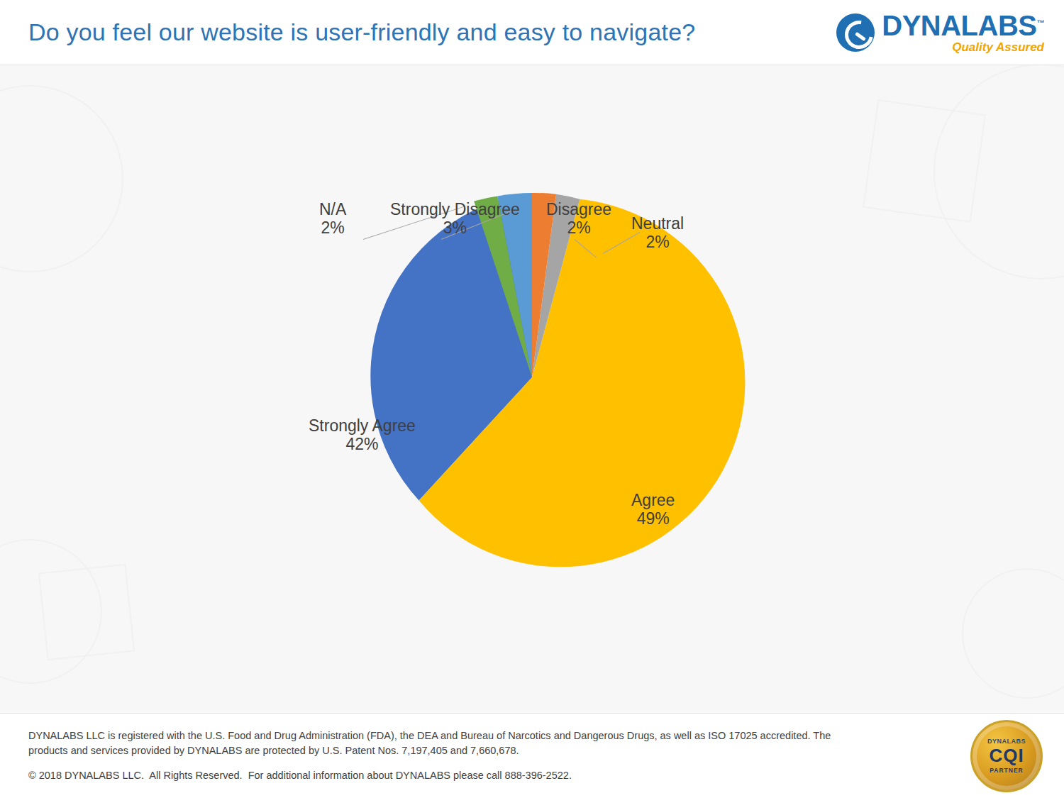Do you feel our website is user-friendly and easy to navigate?
DYNA LABS™
Quality Assured
N/A
2%
Strongly Disagree
3%
Disagree
2%
Neutral
2%
Strongly Agree
42%
Agree
49%
DYNALABS LLC is registered with the U.S. Food and Drug Administration (FDA), the DEA and Bureau of Narcotics and Dangerous Drugs, as well as ISO 17025 accredited. The products and services provided by DYNALABS are protected by U.S. Patent Nos. 7,197,405 and 7,660,678.
© 2018 DYNALABS LLC. All Rights Reserved. For additional information about DYNALABS please call 888-396-2522.
DYNALABS
CQI
PARTNER